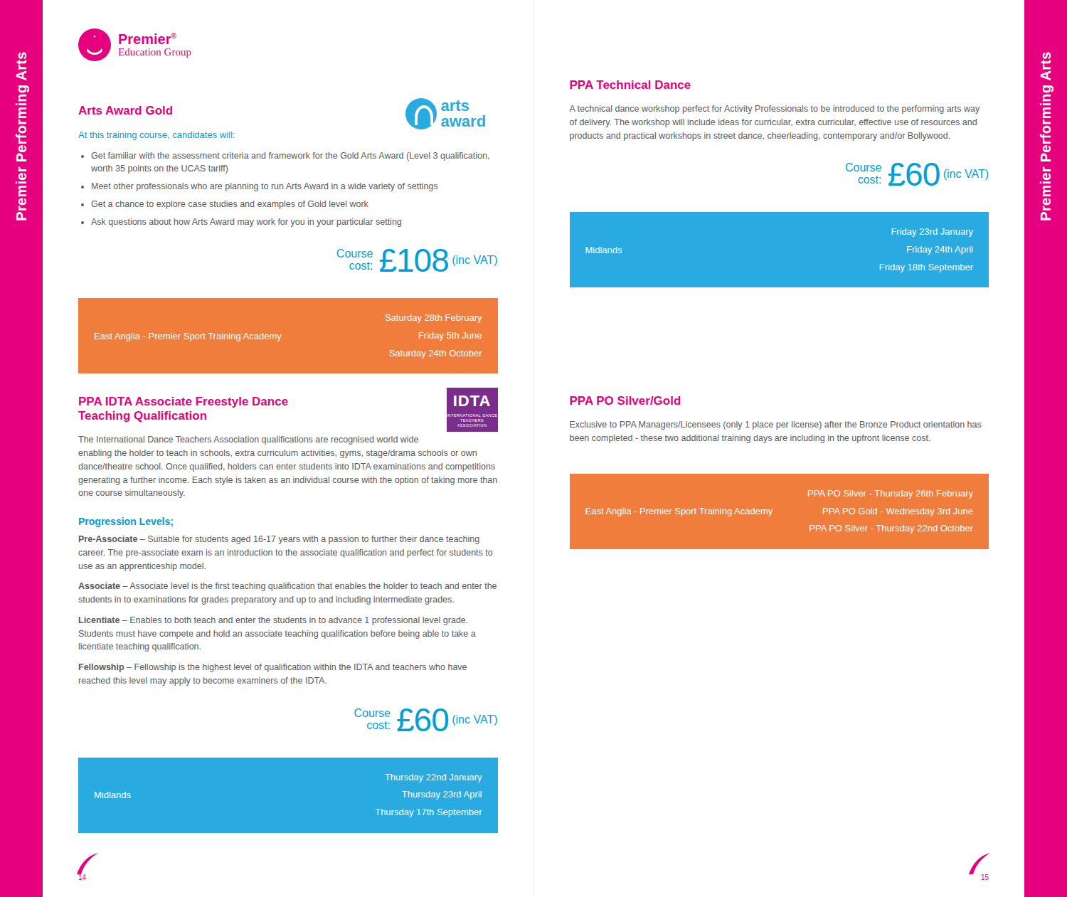Premier Performing Arts
Premier®
Education Group
arts
award
Arts Award Gold
At this training course, candidates will:
Get familiar with the assessment criteria and framework for the Gold Arts Award (Level 3 qualification, worth 35 points on the UCAS tariff)
Meet other professionals who are planning to run Arts Award in a wide variety of settings
Get a chance to explore case studies and examples of Gold level work
Ask questions about how Arts Award may work for you in your particular setting
Course
cost:£108 (inc VAT)
East Anglia - Premier Sport Training Academy
Saturday 28th February
Friday 5th June
Saturday 24th October
IDTA
INTERNATIONAL DANCE
TEACHERS ASSOCIATION
PPA IDTA Associate Freestyle Dance
Teaching Qualification
The International Dance Teachers Association qualifications are recognised world wide enabling the holder to teach in schools, extra curriculum activities, gyms, stage/drama schools or own dance/theatre school. Once qualified, holders can enter students into IDTA examinations and competitions generating a further income. Each style is taken as an individual course with the option of taking more than one course simultaneously.
Progression Levels;
Pre-Associate – Suitable for students aged 16-17 years with a passion to further their dance teaching career. The pre-associate exam is an introduction to the associate qualification and perfect for students to use as an apprenticeship model.
Associate – Associate level is the first teaching qualification that enables the holder to teach and enter the students in to examinations for grades preparatory and up to and including intermediate grades.
Licentiate – Enables to both teach and enter the students in to advance 1 professional level grade. Students must have compete and hold an associate teaching qualification before being able to take a licentiate teaching qualification.
Fellowship – Fellowship is the highest level of qualification within the IDTA and teachers who have reached this level may apply to become examiners of the IDTA.
Course
cost:£60 (inc VAT)
Midlands
Thursday 22nd January
Thursday 23rd April
Thursday 17th September
14
PPA Technical Dance
A technical dance workshop perfect for Activity Professionals to be introduced to the performing arts way of delivery. The workshop will include ideas for curricular, extra curricular, effective use of resources and products and practical workshops in street dance, cheerleading, contemporary and/or Bollywood.
Course
cost:£60 (inc VAT)
Midlands
Friday 23rd January
Friday 24th April
Friday 18th September
PPA PO Silver/Gold
Exclusive to PPA Managers/Licensees (only 1 place per license) after the Bronze Product orientation has been completed - these two additional training days are including in the upfront license cost.
East Anglia - Premier Sport Training Academy
PPA PO Silver - Thursday 26th February
PPA PO Gold - Wednesday 3rd June
PPA PO Silver - Thursday 22nd October
15
Premier Performing Arts